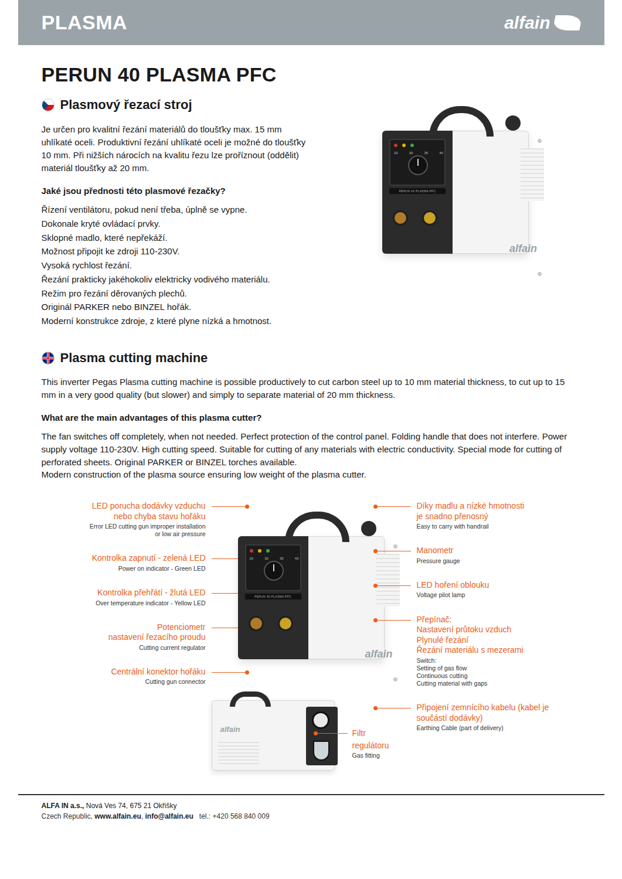PLASMA
alfain
PERUN 40 PLASMA PFC
Plasmový řezací stroj
Je určen pro kvalitní řezání materiálů do tloušťky max. 15 mm uhlíkaté oceli. Produktivní řezání uhlíkaté oceli je možné do tloušťky 10 mm. Při nižších nárocích na kvalitu řezu lze proříznout (oddělit) materiál tloušťky až 20 mm.
Jaké jsou přednosti této plasmové řezačky?
Řízení ventilátoru, pokud není třeba, úplně se vypne.
Dokonale kryté ovládací prvky.
Sklopné madlo, které nepřekáží.
Možnost připojit ke zdroji 110-230V.
Vysoká rychlost řezání.
Řezání prakticky jakéhokoliv elektricky vodivého materiálu.
Režim pro řezání děrovaných plechů.
Originál PARKER nebo BINZEL hořák.
Moderní konstrukce zdroje, z které plyne nízká a hmotnost.
alfain
20303540
PERUN 40 PLASMA PFC
Plasma cutting machine
This inverter Pegas Plasma cutting machine is possible productively to cut carbon steel up to 10 mm material thickness, to cut up to 15 mm in a very good quality (but slower) and simply to separate material of 20 mm thickness.
What are the main advantages of this plasma cutter?
The fan switches off completely, when not needed. Perfect protection of the control panel. Folding handle that does not interfere. Power supply voltage 110-230V. High cutting speed. Suitable for cutting of any materials with electric conductivity. Special mode for cutting of perforated sheets. Original PARKER or BINZEL torches available.
Modern construction of the plasma source ensuring low weight of the plasma cutter.
LED porucha dodávky vzduchu
nebo chyba stavu hořáku
Error LED cutting gun improper installation
or low air pressure
Kontrolka zapnutí - zelená LED
Power on indicator - Green LED
Kontrolka přehřátí - žlutá LED
Over temperature indicator - Yellow LED
Potenciometr
nastavení řezacího proudu
Cutting current regulator
Centrální konektor hořáku
Cutting gun connector
alfain
20303540
PERUN 40 PLASMA PFC
alfain
Filtr regulátoru
Gas fitting
Díky madlu a nízké hmotnosti
je snadno přenosný
Easy to carry with handrail
Manometr
Pressure gauge
LED hoření oblouku
Voltage pilot lamp
Přepínač:
Nastavení průtoku vzduch
Plynulé řezání
Řezání materiálu s mezerami
Switch:
Setting of gas flow
Continuous cutting
Cutting material with gaps
Připojení zemnícího kabelu (kabel je součástí dodávky)
Earthing Cable (part of delivery)
ALFA IN a.s., Nová Ves 74, 675 21 Okřišky
Czech Republic, www.alfain.eu, info@alfain.eu tel.: +420 568 840 009